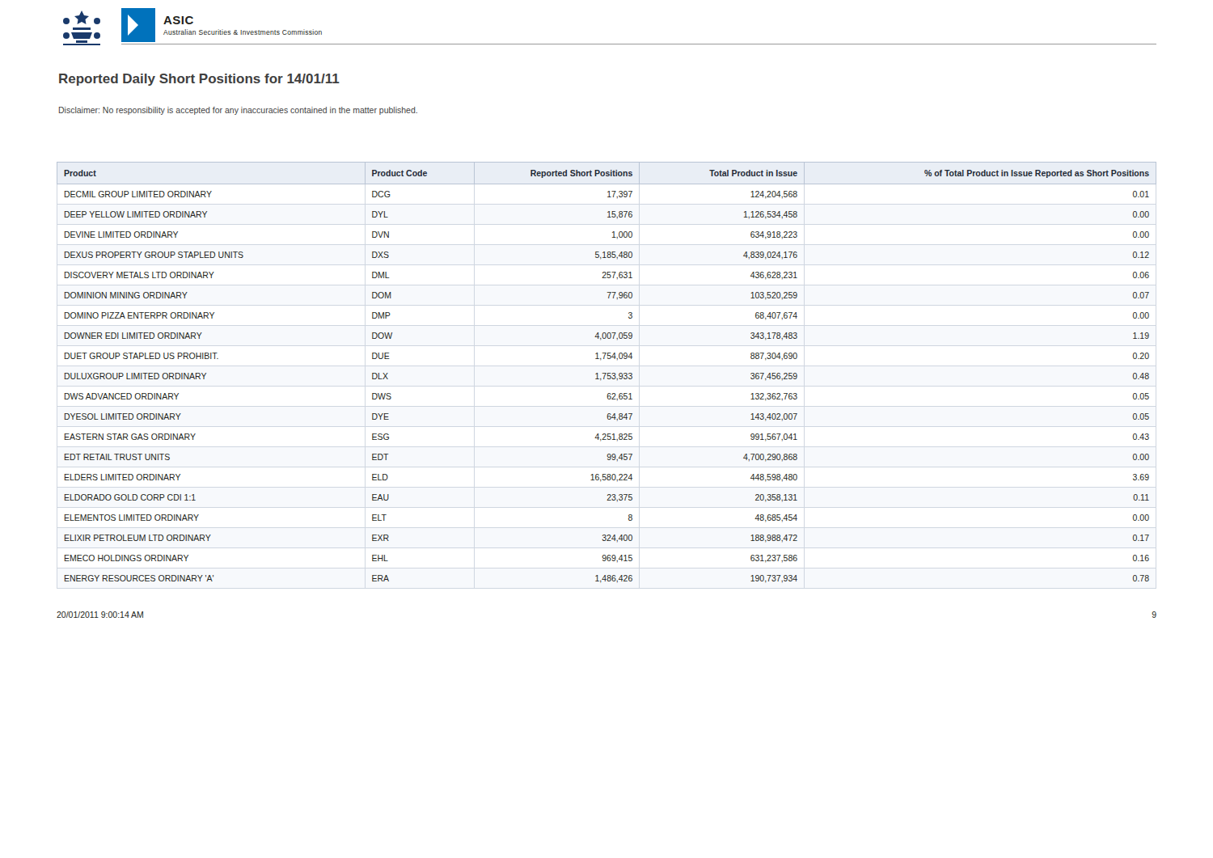ASIC
Australian Securities & Investments Commission
Reported Daily Short Positions for 14/01/11
Disclaimer: No responsibility is accepted for any inaccuracies contained in the matter published.
| Product | Product Code | Reported Short Positions | Total Product in Issue | % of Total Product in Issue Reported as Short Positions |
| --- | --- | --- | --- | --- |
| DECMIL GROUP LIMITED ORDINARY | DCG | 17,397 | 124,204,568 | 0.01 |
| DEEP YELLOW LIMITED ORDINARY | DYL | 15,876 | 1,126,534,458 | 0.00 |
| DEVINE LIMITED ORDINARY | DVN | 1,000 | 634,918,223 | 0.00 |
| DEXUS PROPERTY GROUP STAPLED UNITS | DXS | 5,185,480 | 4,839,024,176 | 0.12 |
| DISCOVERY METALS LTD ORDINARY | DML | 257,631 | 436,628,231 | 0.06 |
| DOMINION MINING ORDINARY | DOM | 77,960 | 103,520,259 | 0.07 |
| DOMINO PIZZA ENTERPR ORDINARY | DMP | 3 | 68,407,674 | 0.00 |
| DOWNER EDI LIMITED ORDINARY | DOW | 4,007,059 | 343,178,483 | 1.19 |
| DUET GROUP STAPLED US PROHIBIT. | DUE | 1,754,094 | 887,304,690 | 0.20 |
| DULUXGROUP LIMITED ORDINARY | DLX | 1,753,933 | 367,456,259 | 0.48 |
| DWS ADVANCED ORDINARY | DWS | 62,651 | 132,362,763 | 0.05 |
| DYESOL LIMITED ORDINARY | DYE | 64,847 | 143,402,007 | 0.05 |
| EASTERN STAR GAS ORDINARY | ESG | 4,251,825 | 991,567,041 | 0.43 |
| EDT RETAIL TRUST UNITS | EDT | 99,457 | 4,700,290,868 | 0.00 |
| ELDERS LIMITED ORDINARY | ELD | 16,580,224 | 448,598,480 | 3.69 |
| ELDORADO GOLD CORP CDI 1:1 | EAU | 23,375 | 20,358,131 | 0.11 |
| ELEMENTOS LIMITED ORDINARY | ELT | 8 | 48,685,454 | 0.00 |
| ELIXIR PETROLEUM LTD ORDINARY | EXR | 324,400 | 188,988,472 | 0.17 |
| EMECO HOLDINGS ORDINARY | EHL | 969,415 | 631,237,586 | 0.16 |
| ENERGY RESOURCES ORDINARY 'A' | ERA | 1,486,426 | 190,737,934 | 0.78 |
20/01/2011 9:00:14 AM
9